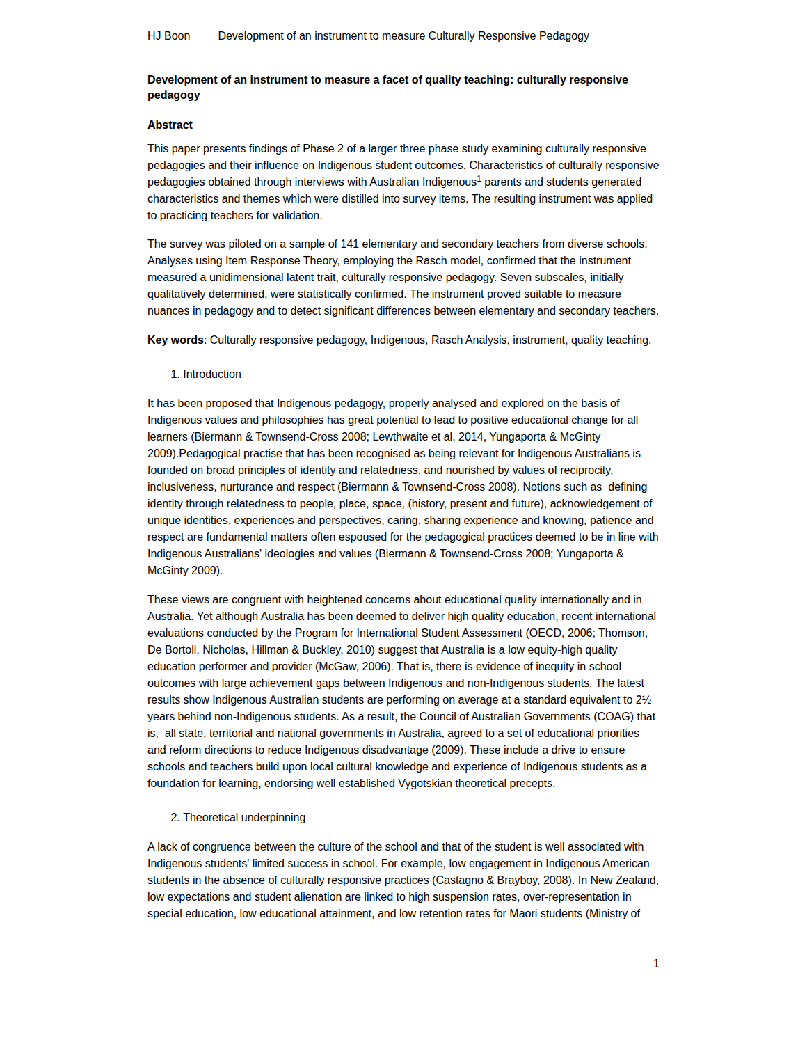HJ Boon Development of an instrument to measure Culturally Responsive Pedagogy
Development of an instrument to measure a facet of quality teaching: culturally responsive pedagogy
Abstract
This paper presents findings of Phase 2 of a larger three phase study examining culturally responsive pedagogies and their influence on Indigenous student outcomes. Characteristics of culturally responsive pedagogies obtained through interviews with Australian Indigenous1 parents and students generated characteristics and themes which were distilled into survey items. The resulting instrument was applied to practicing teachers for validation.
The survey was piloted on a sample of 141 elementary and secondary teachers from diverse schools. Analyses using Item Response Theory, employing the Rasch model, confirmed that the instrument measured a unidimensional latent trait, culturally responsive pedagogy. Seven subscales, initially qualitatively determined, were statistically confirmed. The instrument proved suitable to measure nuances in pedagogy and to detect significant differences between elementary and secondary teachers.
Key words: Culturally responsive pedagogy, Indigenous, Rasch Analysis, instrument, quality teaching.
Introduction
It has been proposed that Indigenous pedagogy, properly analysed and explored on the basis of Indigenous values and philosophies has great potential to lead to positive educational change for all learners (Biermann & Townsend-Cross 2008; Lewthwaite et al. 2014, Yungaporta & McGinty 2009).Pedagogical practise that has been recognised as being relevant for Indigenous Australians is founded on broad principles of identity and relatedness, and nourished by values of reciprocity, inclusiveness, nurturance and respect (Biermann & Townsend-Cross 2008). Notions such as defining identity through relatedness to people, place, space, (history, present and future), acknowledgement of unique identities, experiences and perspectives, caring, sharing experience and knowing, patience and respect are fundamental matters often espoused for the pedagogical practices deemed to be in line with Indigenous Australians' ideologies and values (Biermann & Townsend-Cross 2008; Yungaporta & McGinty 2009).
These views are congruent with heightened concerns about educational quality internationally and in Australia. Yet although Australia has been deemed to deliver high quality education, recent international evaluations conducted by the Program for International Student Assessment (OECD, 2006; Thomson, De Bortoli, Nicholas, Hillman & Buckley, 2010) suggest that Australia is a low equity-high quality education performer and provider (McGaw, 2006). That is, there is evidence of inequity in school outcomes with large achievement gaps between Indigenous and non-Indigenous students. The latest results show Indigenous Australian students are performing on average at a standard equivalent to 2½ years behind non-Indigenous students. As a result, the Council of Australian Governments (COAG) that is, all state, territorial and national governments in Australia, agreed to a set of educational priorities and reform directions to reduce Indigenous disadvantage (2009). These include a drive to ensure schools and teachers build upon local cultural knowledge and experience of Indigenous students as a foundation for learning, endorsing well established Vygotskian theoretical precepts.
Theoretical underpinning
A lack of congruence between the culture of the school and that of the student is well associated with Indigenous students' limited success in school. For example, low engagement in Indigenous American students in the absence of culturally responsive practices (Castagno & Brayboy, 2008). In New Zealand, low expectations and student alienation are linked to high suspension rates, over-representation in special education, low educational attainment, and low retention rates for Maori students (Ministry of
1